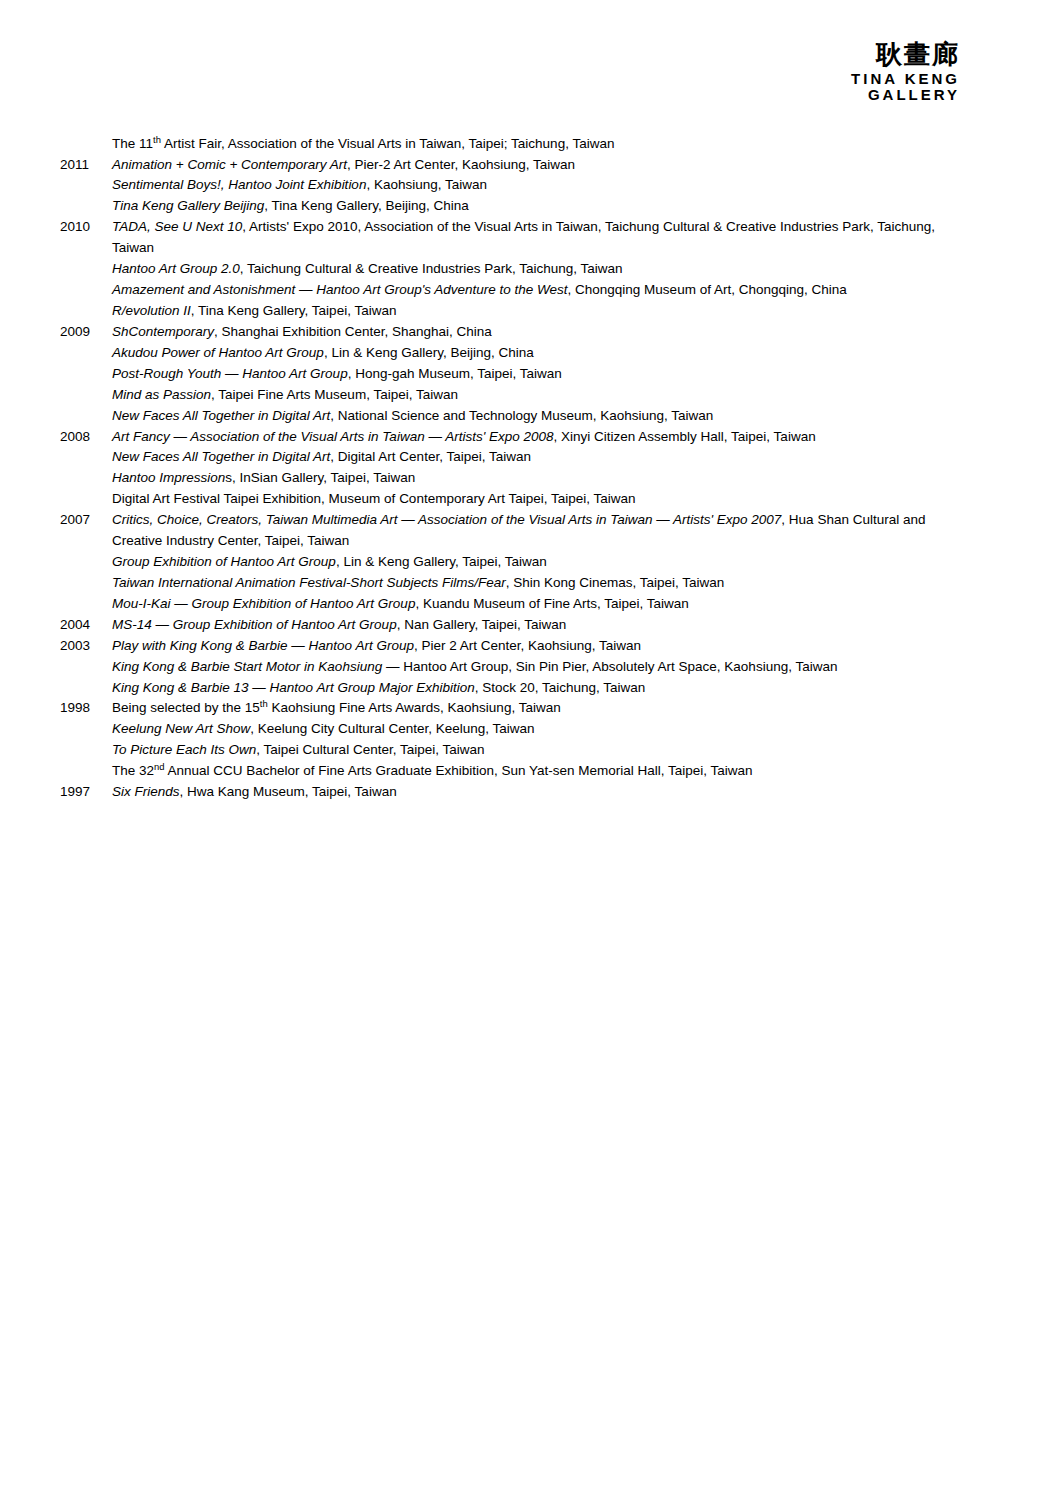耿畫廊
TINA KENG
GALLERY
The 11th Artist Fair, Association of the Visual Arts in Taiwan, Taipei; Taichung, Taiwan
2011
Animation + Comic + Contemporary Art, Pier-2 Art Center, Kaohsiung, Taiwan
Sentimental Boys!, Hantoo Joint Exhibition, Kaohsiung, Taiwan
Tina Keng Gallery Beijing, Tina Keng Gallery, Beijing, China
2010
TADA, See U Next 10, Artists' Expo 2010, Association of the Visual Arts in Taiwan, Taichung Cultural & Creative Industries Park, Taichung, Taiwan
Hantoo Art Group 2.0, Taichung Cultural & Creative Industries Park, Taichung, Taiwan
Amazement and Astonishment — Hantoo Art Group's Adventure to the West, Chongqing Museum of Art, Chongqing, China
R/evolution II, Tina Keng Gallery, Taipei, Taiwan
2009
ShContemporary, Shanghai Exhibition Center, Shanghai, China
Akudou Power of Hantoo Art Group, Lin & Keng Gallery, Beijing, China
Post-Rough Youth — Hantoo Art Group, Hong-gah Museum, Taipei, Taiwan
Mind as Passion, Taipei Fine Arts Museum, Taipei, Taiwan
New Faces All Together in Digital Art, National Science and Technology Museum, Kaohsiung, Taiwan
2008
Art Fancy — Association of the Visual Arts in Taiwan — Artists' Expo 2008, Xinyi Citizen Assembly Hall, Taipei, Taiwan
New Faces All Together in Digital Art, Digital Art Center, Taipei, Taiwan
Hantoo Impressions, InSian Gallery, Taipei, Taiwan
Digital Art Festival Taipei Exhibition, Museum of Contemporary Art Taipei, Taipei, Taiwan
2007
Critics, Choice, Creators, Taiwan Multimedia Art — Association of the Visual Arts in Taiwan — Artists' Expo 2007, Hua Shan Cultural and Creative Industry Center, Taipei, Taiwan
Group Exhibition of Hantoo Art Group, Lin & Keng Gallery, Taipei, Taiwan
Taiwan International Animation Festival-Short Subjects Films/Fear, Shin Kong Cinemas, Taipei, Taiwan
Mou-I-Kai — Group Exhibition of Hantoo Art Group, Kuandu Museum of Fine Arts, Taipei, Taiwan
2004
MS-14 — Group Exhibition of Hantoo Art Group, Nan Gallery, Taipei, Taiwan
2003
Play with King Kong & Barbie — Hantoo Art Group, Pier 2 Art Center, Kaohsiung, Taiwan
King Kong & Barbie Start Motor in Kaohsiung — Hantoo Art Group, Sin Pin Pier, Absolutely Art Space, Kaohsiung, Taiwan
King Kong & Barbie 13 — Hantoo Art Group Major Exhibition, Stock 20, Taichung, Taiwan
1998
Being selected by the 15th Kaohsiung Fine Arts Awards, Kaohsiung, Taiwan
Keelung New Art Show, Keelung City Cultural Center, Keelung, Taiwan
To Picture Each Its Own, Taipei Cultural Center, Taipei, Taiwan
The 32nd Annual CCU Bachelor of Fine Arts Graduate Exhibition, Sun Yat-sen Memorial Hall, Taipei, Taiwan
1997
Six Friends, Hwa Kang Museum, Taipei, Taiwan